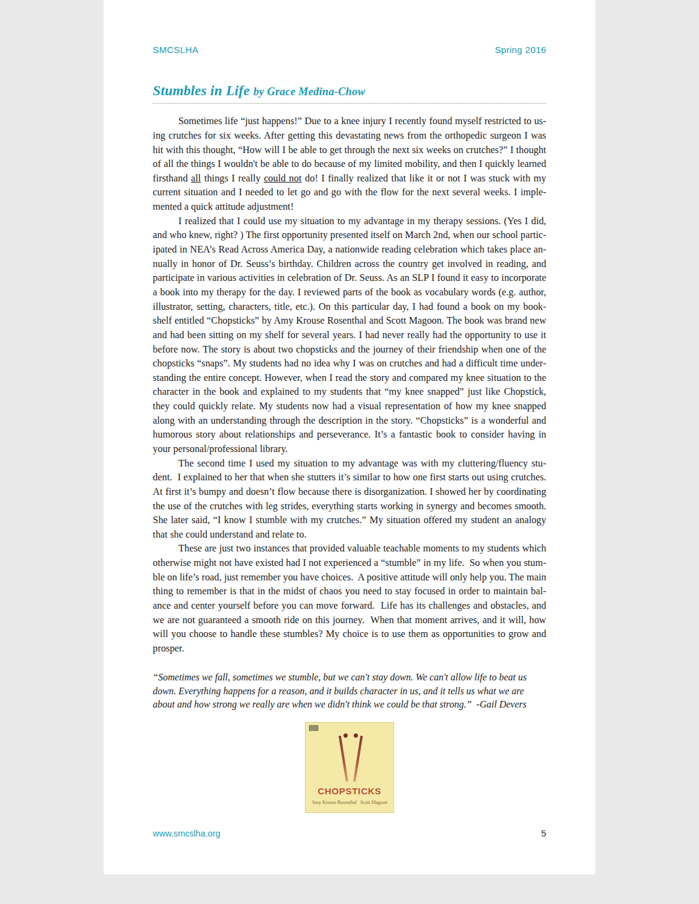SMCSLHA Spring 2016
Stumbles in Life by Grace Medina-Chow
Sometimes life “just happens!” Due to a knee injury I recently found myself restricted to using crutches for six weeks. After getting this devastating news from the orthopedic surgeon I was hit with this thought, “How will I be able to get through the next six weeks on crutches?” I thought of all the things I wouldn't be able to do because of my limited mobility, and then I quickly learned firsthand all things I really could not do! I finally realized that like it or not I was stuck with my current situation and I needed to let go and go with the flow for the next several weeks. I implemented a quick attitude adjustment!
I realized that I could use my situation to my advantage in my therapy sessions. (Yes I did, and who knew, right? ) The first opportunity presented itself on March 2nd, when our school participated in NEA’s Read Across America Day, a nationwide reading celebration which takes place annually in honor of Dr. Seuss’s birthday. Children across the country get involved in reading, and participate in various activities in celebration of Dr. Seuss. As an SLP I found it easy to incorporate a book into my therapy for the day. I reviewed parts of the book as vocabulary words (e.g. author, illustrator, setting, characters, title, etc.). On this particular day, I had found a book on my bookshelf entitled “Chopsticks” by Amy Krouse Rosenthal and Scott Magoon. The book was brand new and had been sitting on my shelf for several years. I had never really had the opportunity to use it before now. The story is about two chopsticks and the journey of their friendship when one of the chopsticks “snaps”. My students had no idea why I was on crutches and had a difficult time understanding the entire concept. However, when I read the story and compared my knee situation to the character in the book and explained to my students that “my knee snapped” just like Chopstick, they could quickly relate. My students now had a visual representation of how my knee snapped along with an understanding through the description in the story. “Chopsticks” is a wonderful and humorous story about relationships and perseverance. It’s a fantastic book to consider having in your personal/professional library.
The second time I used my situation to my advantage was with my cluttering/fluency student. I explained to her that when she stutters it’s similar to how one first starts out using crutches. At first it’s bumpy and doesn’t flow because there is disorganization. I showed her by coordinating the use of the crutches with leg strides, everything starts working in synergy and becomes smooth. She later said, “I know I stumble with my crutches.” My situation offered my student an analogy that she could understand and relate to.
These are just two instances that provided valuable teachable moments to my students which otherwise might not have existed had I not experienced a “stumble” in my life. So when you stumble on life’s road, just remember you have choices. A positive attitude will only help you. The main thing to remember is that in the midst of chaos you need to stay focused in order to maintain balance and center yourself before you can move forward. Life has its challenges and obstacles, and we are not guaranteed a smooth ride on this journey. When that moment arrives, and it will, how will you choose to handle these stumbles? My choice is to use them as opportunities to grow and prosper.
“Sometimes we fall, sometimes we stumble, but we can't stay down. We can't allow life to beat us down. Everything happens for a reason, and it builds character in us, and it tells us what we are about and how strong we really are when we didn't think we could be that strong.” -Gail Devers
CHOPSTICKS Amy Krouse Rosenthal Scott Magoon
www.smcslha.org 5